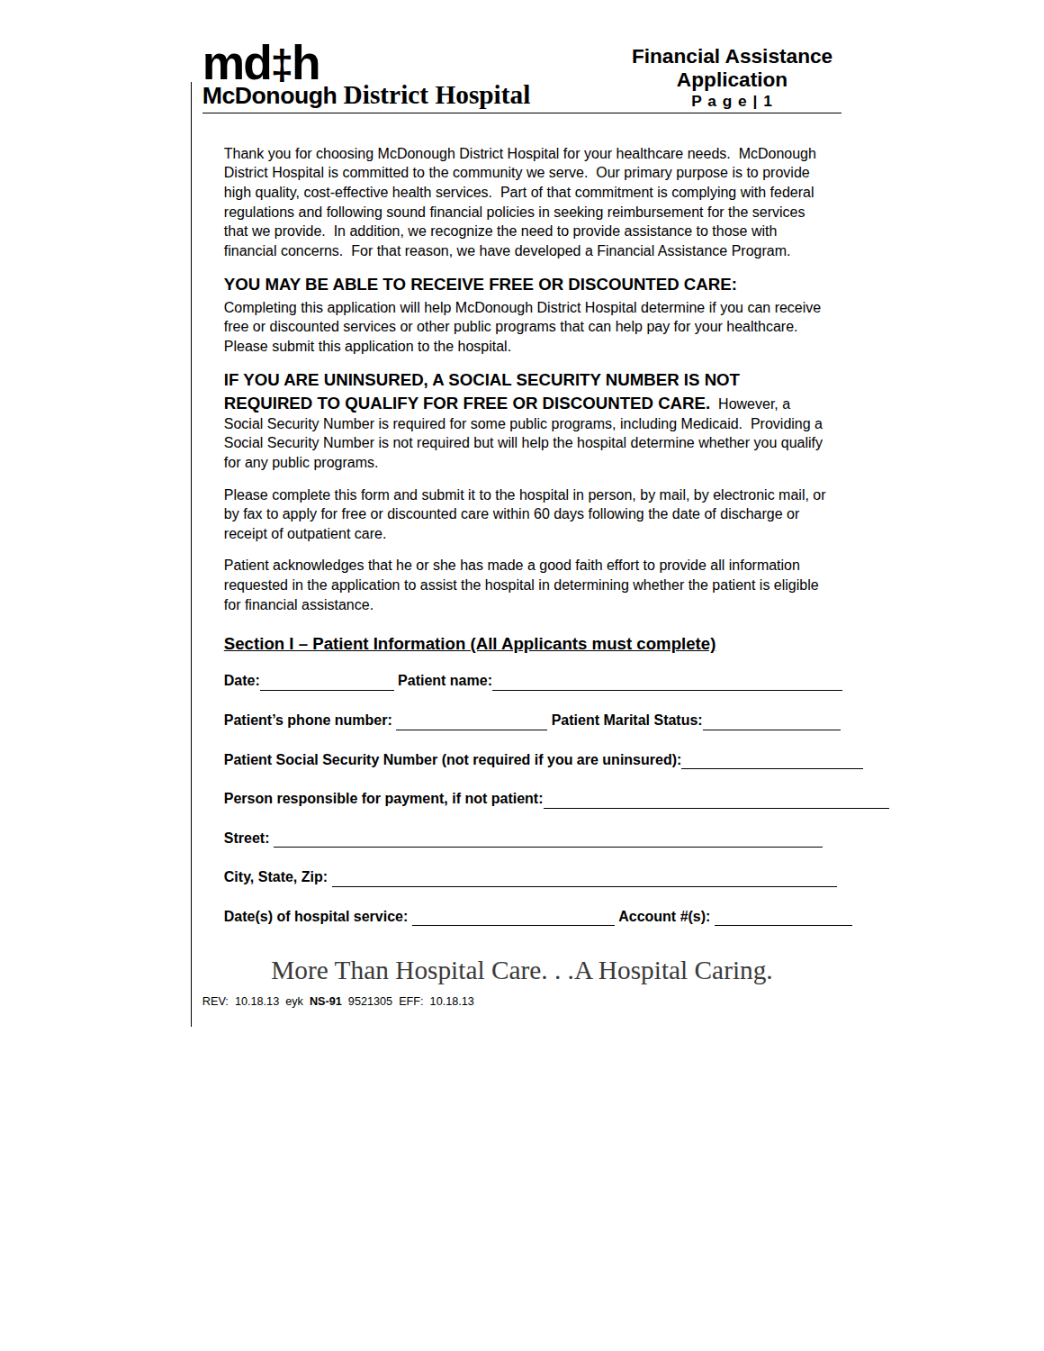md‡h McDonough District Hospital
Financial Assistance
Application
P a g e | 1
Thank you for choosing McDonough District Hospital for your healthcare needs. McDonough District Hospital is committed to the community we serve. Our primary purpose is to provide high quality, cost-effective health services. Part of that commitment is complying with federal regulations and following sound financial policies in seeking reimbursement for the services that we provide. In addition, we recognize the need to provide assistance to those with financial concerns. For that reason, we have developed a Financial Assistance Program.
YOU MAY BE ABLE TO RECEIVE FREE OR DISCOUNTED CARE:
Completing this application will help McDonough District Hospital determine if you can receive free or discounted services or other public programs that can help pay for your healthcare. Please submit this application to the hospital.
IF YOU ARE UNINSURED, A SOCIAL SECURITY NUMBER IS NOT REQUIRED TO QUALIFY FOR FREE OR DISCOUNTED CARE. However, a Social Security Number is required for some public programs, including Medicaid. Providing a Social Security Number is not required but will help the hospital determine whether you qualify for any public programs.
Please complete this form and submit it to the hospital in person, by mail, by electronic mail, or by fax to apply for free or discounted care within 60 days following the date of discharge or receipt of outpatient care.
Patient acknowledges that he or she has made a good faith effort to provide all information requested in the application to assist the hospital in determining whether the patient is eligible for financial assistance.
Section I – Patient Information (All Applicants must complete)
Date: Patient name:
Patient’s phone number: Patient Marital Status:
Patient Social Security Number (not required if you are uninsured):
Person responsible for payment, if not patient:
Street:
City, State, Zip:
Date(s) of hospital service: Account #(s):
More Than Hospital Care. . .A Hospital Caring.
REV: 10.18.13 eyk NS-91 9521305 EFF: 10.18.13